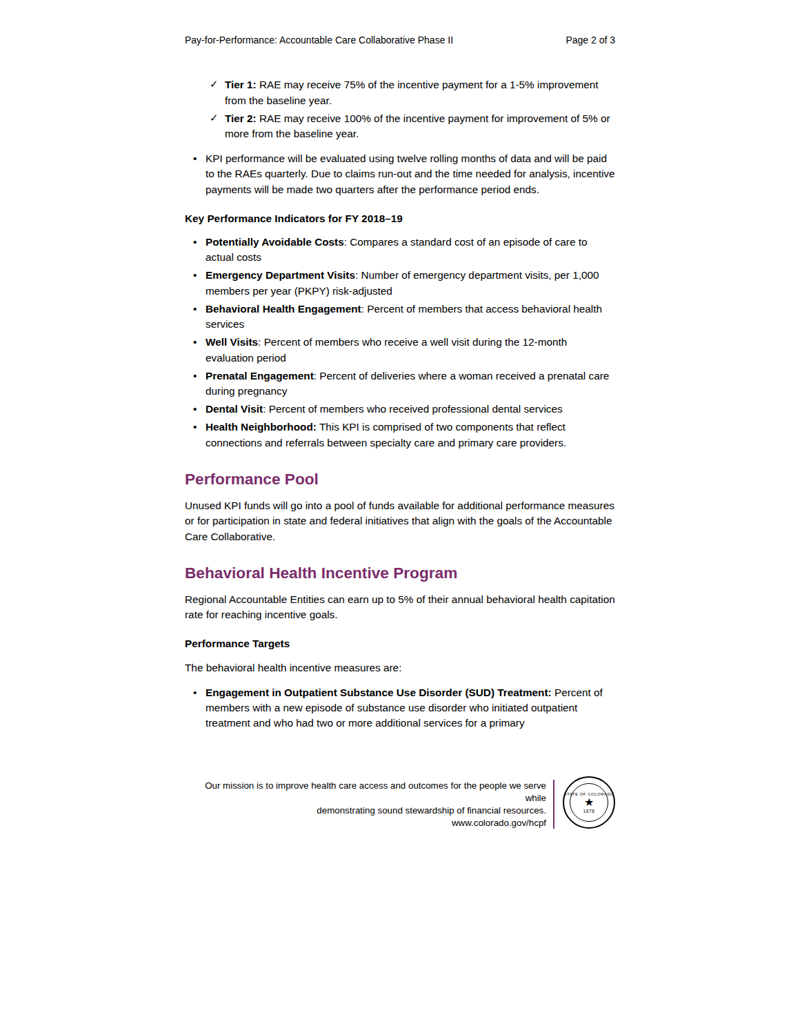Pay-for-Performance: Accountable Care Collaborative Phase II
Page 2 of 3
Tier 1: RAE may receive 75% of the incentive payment for a 1-5% improvement from the baseline year.
Tier 2: RAE may receive 100% of the incentive payment for improvement of 5% or more from the baseline year.
KPI performance will be evaluated using twelve rolling months of data and will be paid to the RAEs quarterly. Due to claims run-out and the time needed for analysis, incentive payments will be made two quarters after the performance period ends.
Key Performance Indicators for FY 2018–19
Potentially Avoidable Costs: Compares a standard cost of an episode of care to actual costs
Emergency Department Visits: Number of emergency department visits, per 1,000 members per year (PKPY) risk-adjusted
Behavioral Health Engagement: Percent of members that access behavioral health services
Well Visits: Percent of members who receive a well visit during the 12-month evaluation period
Prenatal Engagement: Percent of deliveries where a woman received a prenatal care during pregnancy
Dental Visit: Percent of members who received professional dental services
Health Neighborhood: This KPI is comprised of two components that reflect connections and referrals between specialty care and primary care providers.
Performance Pool
Unused KPI funds will go into a pool of funds available for additional performance measures or for participation in state and federal initiatives that align with the goals of the Accountable Care Collaborative.
Behavioral Health Incentive Program
Regional Accountable Entities can earn up to 5% of their annual behavioral health capitation rate for reaching incentive goals.
Performance Targets
The behavioral health incentive measures are:
Engagement in Outpatient Substance Use Disorder (SUD) Treatment: Percent of members with a new episode of substance use disorder who initiated outpatient treatment and who had two or more additional services for a primary
Our mission is to improve health care access and outcomes for the people we serve while
demonstrating sound stewardship of financial resources.
www.colorado.gov/hcpf
STATE OF COLORADO
★
1876